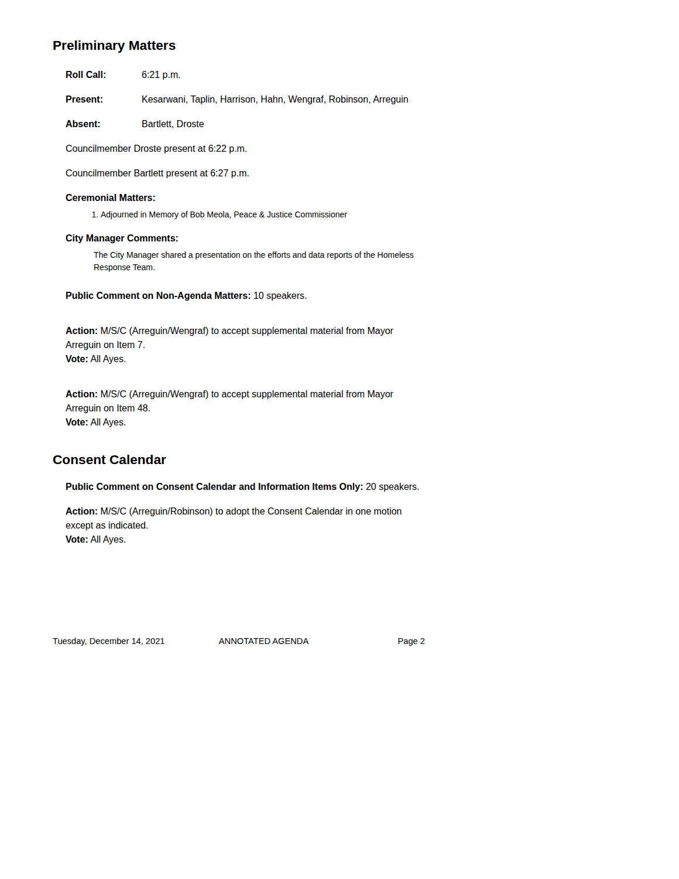Preliminary Matters
Roll Call:
6:21 p.m.
Present:
Kesarwani, Taplin, Harrison, Hahn, Wengraf, Robinson, Arreguin
Absent:
Bartlett, Droste
Councilmember Droste present at 6:22 p.m.
Councilmember Bartlett present at 6:27 p.m.
Ceremonial Matters:
Adjourned in Memory of Bob Meola, Peace & Justice Commissioner
City Manager Comments:
The City Manager shared a presentation on the efforts and data reports of the Homeless Response Team.
Public Comment on Non-Agenda Matters: 10 speakers.
Action: M/S/C (Arreguin/Wengraf) to accept supplemental material from Mayor Arreguin on Item 7.
Vote: All Ayes.
Action: M/S/C (Arreguin/Wengraf) to accept supplemental material from Mayor Arreguin on Item 48.
Vote: All Ayes.
Consent Calendar
Public Comment on Consent Calendar and Information Items Only: 20 speakers.
Action: M/S/C (Arreguin/Robinson) to adopt the Consent Calendar in one motion except as indicated.
Vote: All Ayes.
Tuesday, December 14, 2021
ANNOTATED AGENDA
Page 2